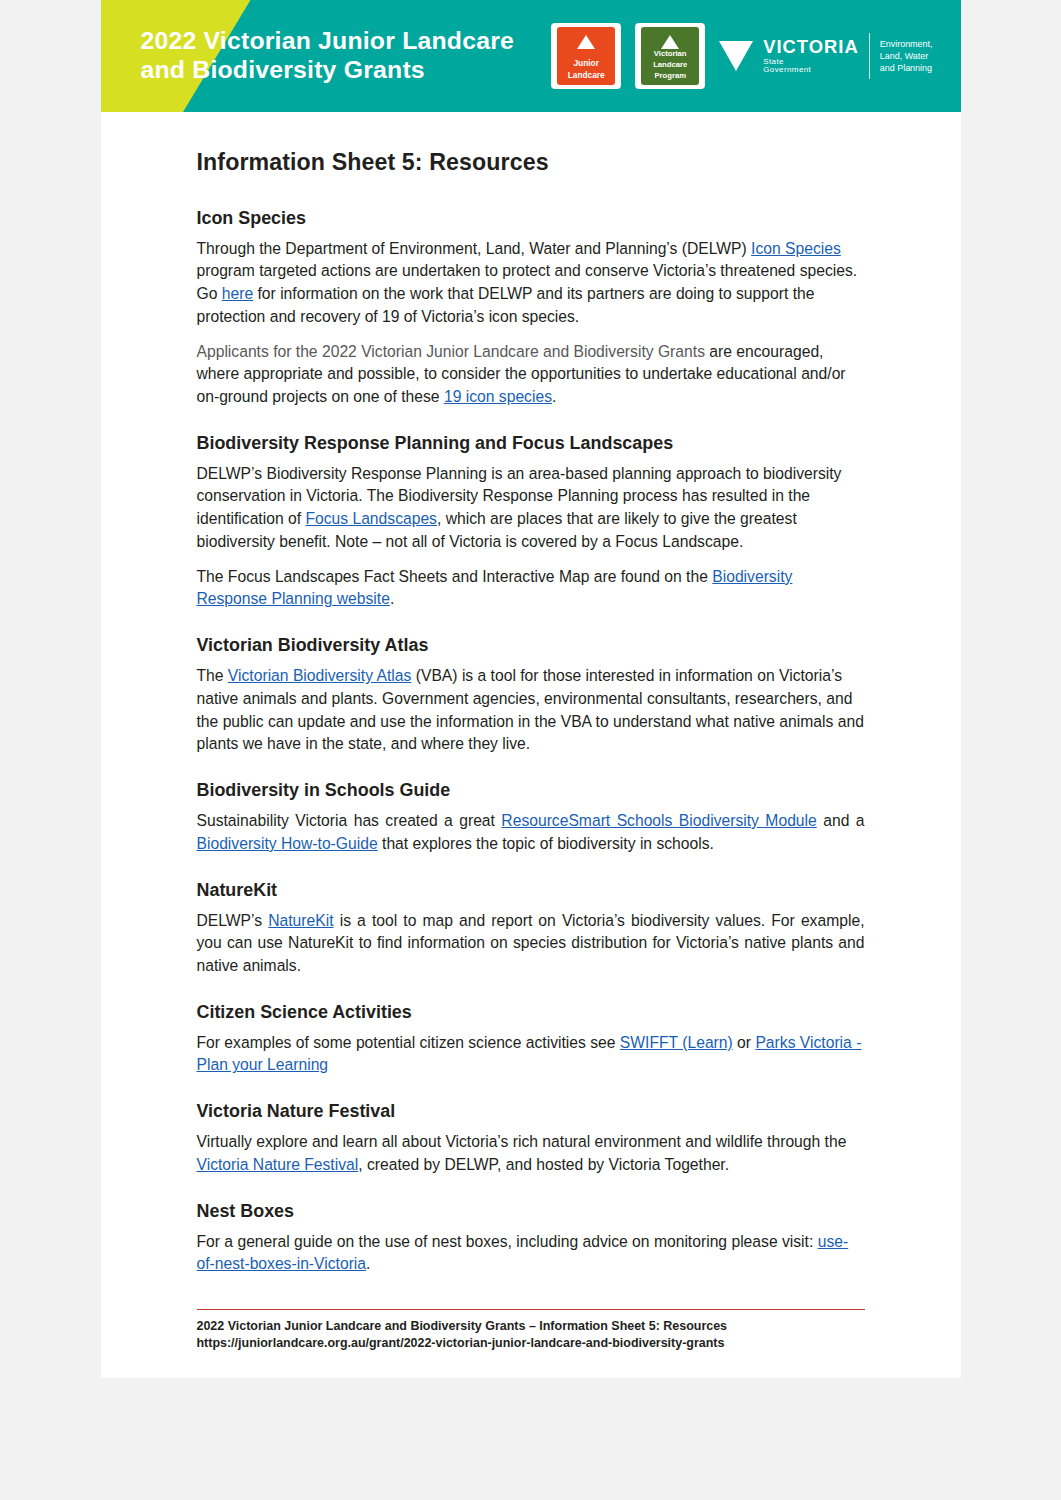2022 Victorian Junior Landcare
and Biodiversity Grants
Junior
Landcare
Victorian
Landcare
Program
VICTORIA State
Government
Environment,
Land, Water
and Planning
Information Sheet 5: Resources
Icon Species
Through the Department of Environment, Land, Water and Planning’s (DELWP) Icon Species program targeted actions are undertaken to protect and conserve Victoria’s threatened species. Go here for information on the work that DELWP and its partners are doing to support the protection and recovery of 19 of Victoria’s icon species.
Applicants for the 2022 Victorian Junior Landcare and Biodiversity Grants are encouraged, where appropriate and possible, to consider the opportunities to undertake educational and/or on-ground projects on one of these 19 icon species.
Biodiversity Response Planning and Focus Landscapes
DELWP’s Biodiversity Response Planning is an area-based planning approach to biodiversity conservation in Victoria. The Biodiversity Response Planning process has resulted in the identification of Focus Landscapes, which are places that are likely to give the greatest biodiversity benefit. Note – not all of Victoria is covered by a Focus Landscape.
The Focus Landscapes Fact Sheets and Interactive Map are found on the Biodiversity Response Planning website.
Victorian Biodiversity Atlas
The Victorian Biodiversity Atlas (VBA) is a tool for those interested in information on Victoria’s native animals and plants. Government agencies, environmental consultants, researchers, and the public can update and use the information in the VBA to understand what native animals and plants we have in the state, and where they live.
Biodiversity in Schools Guide
Sustainability Victoria has created a great ResourceSmart Schools Biodiversity Module and a Biodiversity How-to-Guide that explores the topic of biodiversity in schools.
NatureKit
DELWP’s NatureKit is a tool to map and report on Victoria’s biodiversity values. For example, you can use NatureKit to find information on species distribution for Victoria’s native plants and native animals.
Citizen Science Activities
For examples of some potential citizen science activities see SWIFFT (Learn) or Parks Victoria - Plan your Learning
Victoria Nature Festival
Virtually explore and learn all about Victoria’s rich natural environment and wildlife through the Victoria Nature Festival, created by DELWP, and hosted by Victoria Together.
Nest Boxes
For a general guide on the use of nest boxes, including advice on monitoring please visit: use-of-nest-boxes-in-Victoria.
2022 Victorian Junior Landcare and Biodiversity Grants – Information Sheet 5: Resources
https://juniorlandcare.org.au/grant/2022-victorian-junior-landcare-and-biodiversity-grants